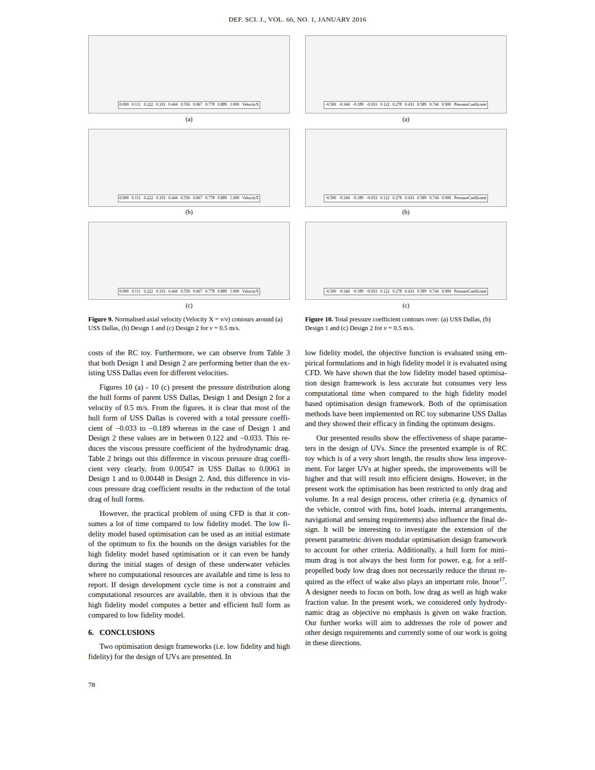DEF. SCI. J., VOL. 66, NO. 1, JANUARY 2016
0.000 0.111 0.222 0.333 0.444 0.556 0.667 0.778 0.889 1.000 VelocityX
(a)
0.000 0.111 0.222 0.333 0.444 0.556 0.667 0.778 0.889 1.000 VelocityX
(b)
0.000 0.111 0.222 0.333 0.444 0.556 0.667 0.778 0.889 1.000 VelocityX
(c)
Figure 9. Normalised axial velocity (Velocity X = v/v) contours around (a) USS Dallas, (b) Design 1 and (c) Design 2 for v = 0.5 m/s.
-0.500 -0.344 -0.189 -0.033 0.122 0.278 0.433 0.589 0.744 0.900 PressureCoefficient
(a)
-0.500 -0.344 -0.189 -0.033 0.122 0.278 0.433 0.589 0.744 0.900 PressureCoefficient
(b)
-0.500 -0.344 -0.189 -0.033 0.122 0.278 0.433 0.589 0.744 0.900 PressureCoefficient
(c)
Figure 10. Total pressure coefficient contours over: (a) USS Dallas, (b) Design 1 and (c) Design 2 for v = 0.5 m/s.
costs of the RC toy. Furthermore, we can observe from Table 3 that both Design 1 and Design 2 are performing better than the existing USS Dallas even for different velocities.
Figures 10 (a) - 10 (c) present the pressure distribution along the hull forms of parent USS Dallas, Design 1 and Design 2 for a velocity of 0.5 m/s. From the figures, it is clear that most of the hull form of USS Dallas is covered with a total pressure coefficient of −0.033 to −0.189 whereas in the case of Design 1 and Design 2 these values are in between 0.122 and −0.033. This reduces the viscous pressure coefficient of the hydrodynamic drag. Table 2 brings out this difference in viscous pressure drag coefficient very clearly, from 0.00547 in USS Dallas to 0.0061 in Design 1 and to 0.00448 in Design 2. And, this difference in viscous pressure drag coefficient results in the reduction of the total drag of hull forms.
However, the practical problem of using CFD is that it consumes a lot of time compared to low fidelity model. The low fidelity model based optimisation can be used as an initial estimate of the optimum to fix the bounds on the design variables for the high fidelity model based optimisation or it can even be handy during the initial stages of design of these underwater vehicles where no computational resources are available and time is less to report. If design development cycle time is not a constraint and computational resources are available, then it is obvious that the high fidelity model computes a better and efficient hull form as compared to low fidelity model.
6. Conclusions
Two optimisation design frameworks (i.e. low fidelity and high fidelity) for the design of UVs are presented. In
low fidelity model, the objective function is evaluated using empirical formulations and in high fidelity model it is evaluated using CFD. We have shown that the low fidelity model based optimisation design framework is less accurate but consumes very less computational time when compared to the high fidelity model based optimisation design framework. Both of the optimisation methods have been implemented on RC toy submarine USS Dallas and they showed their efficacy in finding the optimum designs.
Our presented results show the effectiveness of shape parameters in the design of UVs. Since the presented example is of RC toy which is of a very short length, the results show less improvement. For larger UVs at higher speeds, the improvements will be higher and that will result into efficient designs. However, in the present work the optimisation has been restricted to only drag and volume. In a real design process, other criteria (e.g. dynamics of the vehicle, control with fins, hotel loads, internal arrangements, navigational and sensing requirements) also influence the final design. It will be interesting to investigate the extension of the present parametric driven modular optimisation design framework to account for other criteria. Additionally, a hull form for minimum drag is not always the best form for power, e.g. for a self-propelled body low drag does not necessarily reduce the thrust required as the effect of wake also plays an important role, Inoue17. A designer needs to focus on both, low drag as well as high wake fraction value. In the present work, we considered only hydrodynamic drag as objective no emphasis is given on wake fraction. Our further works will aim to addresses the role of power and other design requirements and currently some of our work is going in these directions.
78